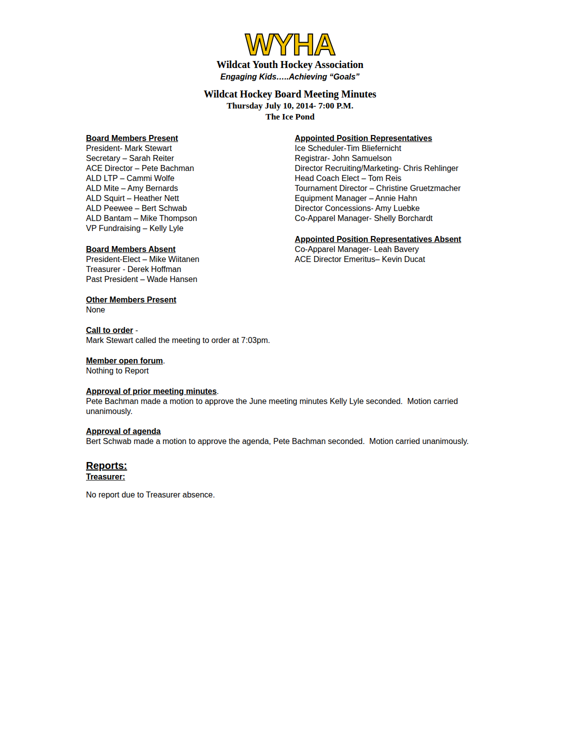WYHA
Wildcat Youth Hockey Association
Engaging Kids…..Achieving “Goals”
Wildcat Hockey Board Meeting Minutes
Thursday July 10, 2014- 7:00 P.M.
The Ice Pond
Board Members Present
President- Mark Stewart
Secretary – Sarah Reiter
ACE Director – Pete Bachman
ALD LTP – Cammi Wolfe
ALD Mite – Amy Bernards
ALD Squirt – Heather Nett
ALD Peewee – Bert Schwab
ALD Bantam – Mike Thompson
VP Fundraising – Kelly Lyle
Board Members Absent
President-Elect – Mike Wiitanen
Treasurer - Derek Hoffman
Past President – Wade Hansen
Appointed Position Representatives
Ice Scheduler-Tim Bliefernicht
Registrar- John Samuelson
Director Recruiting/Marketing- Chris Rehlinger
Head Coach Elect – Tom Reis
Tournament Director – Christine Gruetzmacher
Equipment Manager – Annie Hahn
Director Concessions- Amy Luebke
Co-Apparel Manager- Shelly Borchardt
Appointed Position Representatives Absent
Co-Apparel Manager- Leah Bavery
ACE Director Emeritus– Kevin Ducat
Other Members Present
None
Call to order
-
Mark Stewart called the meeting to order at 7:03pm.
Member open forum
.
Nothing to Report
Approval of prior meeting minutes
.
Pete Bachman made a motion to approve the June meeting minutes Kelly Lyle seconded. Motion carried unanimously.
Approval of agenda
Bert Schwab made a motion to approve the agenda, Pete Bachman seconded. Motion carried unanimously.
Reports:
Treasurer:
No report due to Treasurer absence.